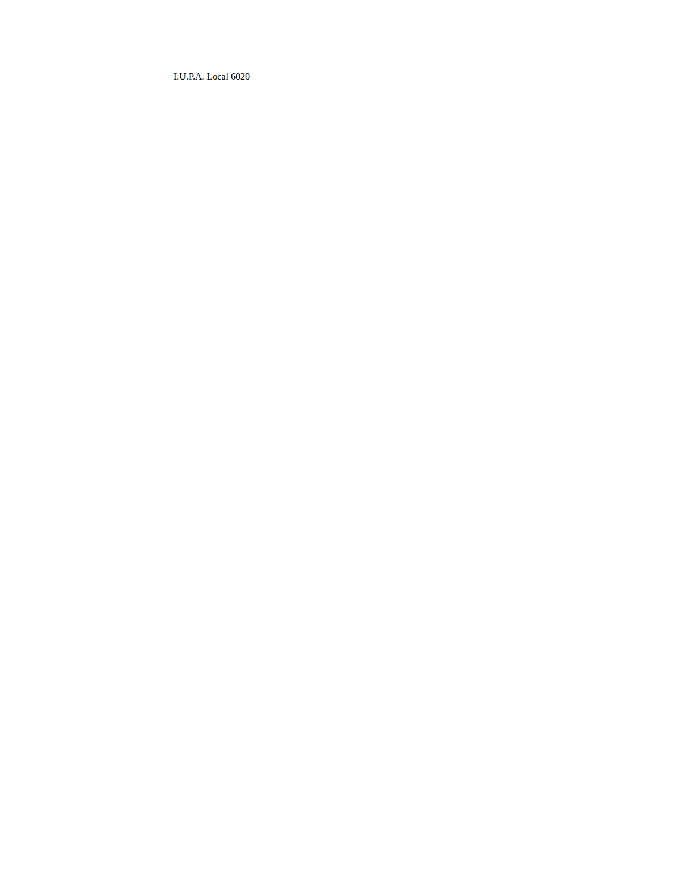I.U.P.A. Local 6020